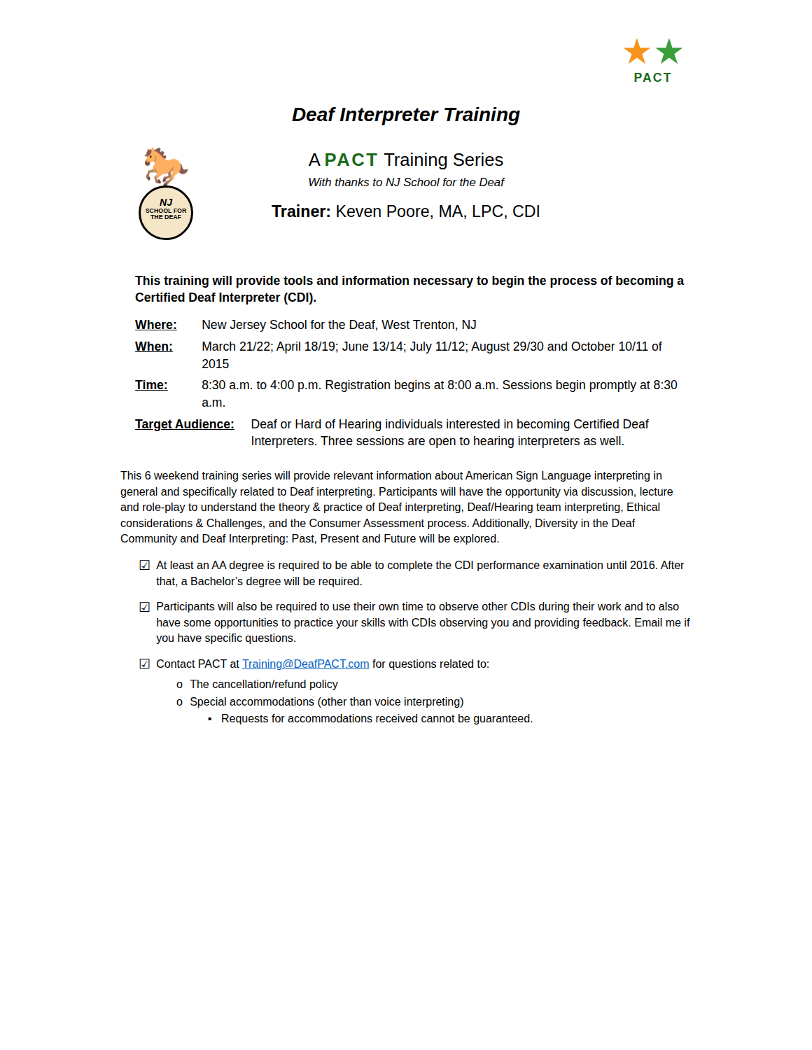★★
PACT
Deaf Interpreter Training
🐎
NJ SCHOOL FOR THE DEAF
A PACT Training Series
With thanks to NJ School for the Deaf
Trainer: Keven Poore, MA, LPC, CDI
This training will provide tools and information necessary to begin the process of becoming a Certified Deaf Interpreter (CDI).
Where:
New Jersey School for the Deaf, West Trenton, NJ
When:
March 21/22; April 18/19; June 13/14; July 11/12; August 29/30 and October 10/11 of 2015
Time:
8:30 a.m. to 4:00 p.m. Registration begins at 8:00 a.m. Sessions begin promptly at 8:30 a.m.
Target Audience:
Deaf or Hard of Hearing individuals interested in becoming Certified Deaf Interpreters. Three sessions are open to hearing interpreters as well.
This 6 weekend training series will provide relevant information about American Sign Language interpreting in general and specifically related to Deaf interpreting. Participants will have the opportunity via discussion, lecture and role-play to understand the theory & practice of Deaf interpreting, Deaf/Hearing team interpreting, Ethical considerations & Challenges, and the Consumer Assessment process. Additionally, Diversity in the Deaf Community and Deaf Interpreting: Past, Present and Future will be explored.
At least an AA degree is required to be able to complete the CDI performance examination until 2016. After that, a Bachelor’s degree will be required.
Participants will also be required to use their own time to observe other CDIs during their work and to also have some opportunities to practice your skills with CDIs observing you and providing feedback. Email me if you have specific questions.
Contact PACT at Training@DeafPACT.com for questions related to:
The cancellation/refund policy
Special accommodations (other than voice interpreting)
Requests for accommodations received cannot be guaranteed.